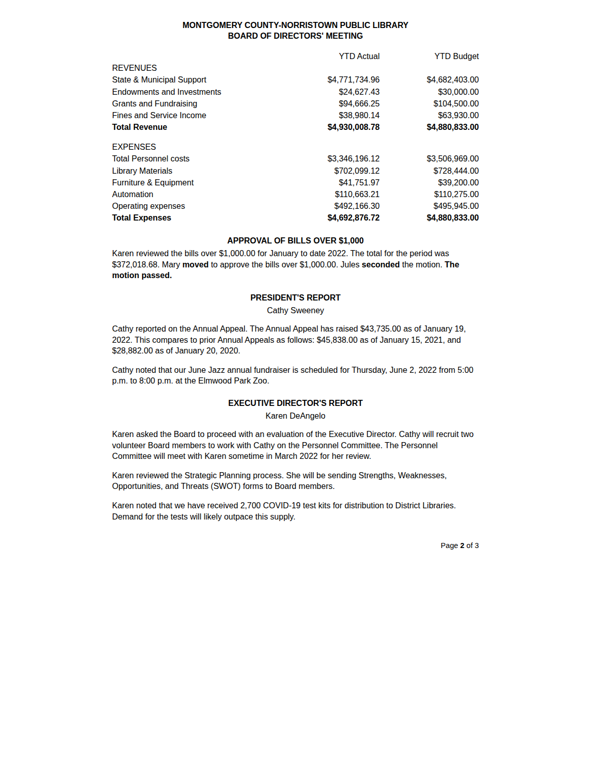Montgomery County-Norristown Public Library
Board of Directors' Meeting
| | YTD Actual | YTD Budget |
| --- | --- | --- |
| REVENUES | | |
| State & Municipal Support | $4,771,734.96 | $4,682,403.00 |
| Endowments and Investments | $24,627.43 | $30,000.00 |
| Grants and Fundraising | $94,666.25 | $104,500.00 |
| Fines and Service Income | $38,980.14 | $63,930.00 |
| Total Revenue | $4,930,008.78 | $4,880,833.00 |
| EXPENSES | | |
| Total Personnel costs | $3,346,196.12 | $3,506,969.00 |
| Library Materials | $702,099.12 | $728,444.00 |
| Furniture & Equipment | $41,751.97 | $39,200.00 |
| Automation | $110,663.21 | $110,275.00 |
| Operating expenses | $492,166.30 | $495,945.00 |
| Total Expenses | $4,692,876.72 | $4,880,833.00 |
Approval of Bills Over $1,000
Karen reviewed the bills over $1,000.00 for January to date 2022. The total for the period was $372,018.68. Mary moved to approve the bills over $1,000.00. Jules seconded the motion. The motion passed.
President's Report
Cathy Sweeney
Cathy reported on the Annual Appeal. The Annual Appeal has raised $43,735.00 as of January 19, 2022. This compares to prior Annual Appeals as follows: $45,838.00 as of January 15, 2021, and $28,882.00 as of January 20, 2020.
Cathy noted that our June Jazz annual fundraiser is scheduled for Thursday, June 2, 2022 from 5:00 p.m. to 8:00 p.m. at the Elmwood Park Zoo.
Executive Director's Report
Karen DeAngelo
Karen asked the Board to proceed with an evaluation of the Executive Director. Cathy will recruit two volunteer Board members to work with Cathy on the Personnel Committee. The Personnel Committee will meet with Karen sometime in March 2022 for her review.
Karen reviewed the Strategic Planning process. She will be sending Strengths, Weaknesses, Opportunities, and Threats (SWOT) forms to Board members.
Karen noted that we have received 2,700 COVID-19 test kits for distribution to District Libraries. Demand for the tests will likely outpace this supply.
Page 2 of 3